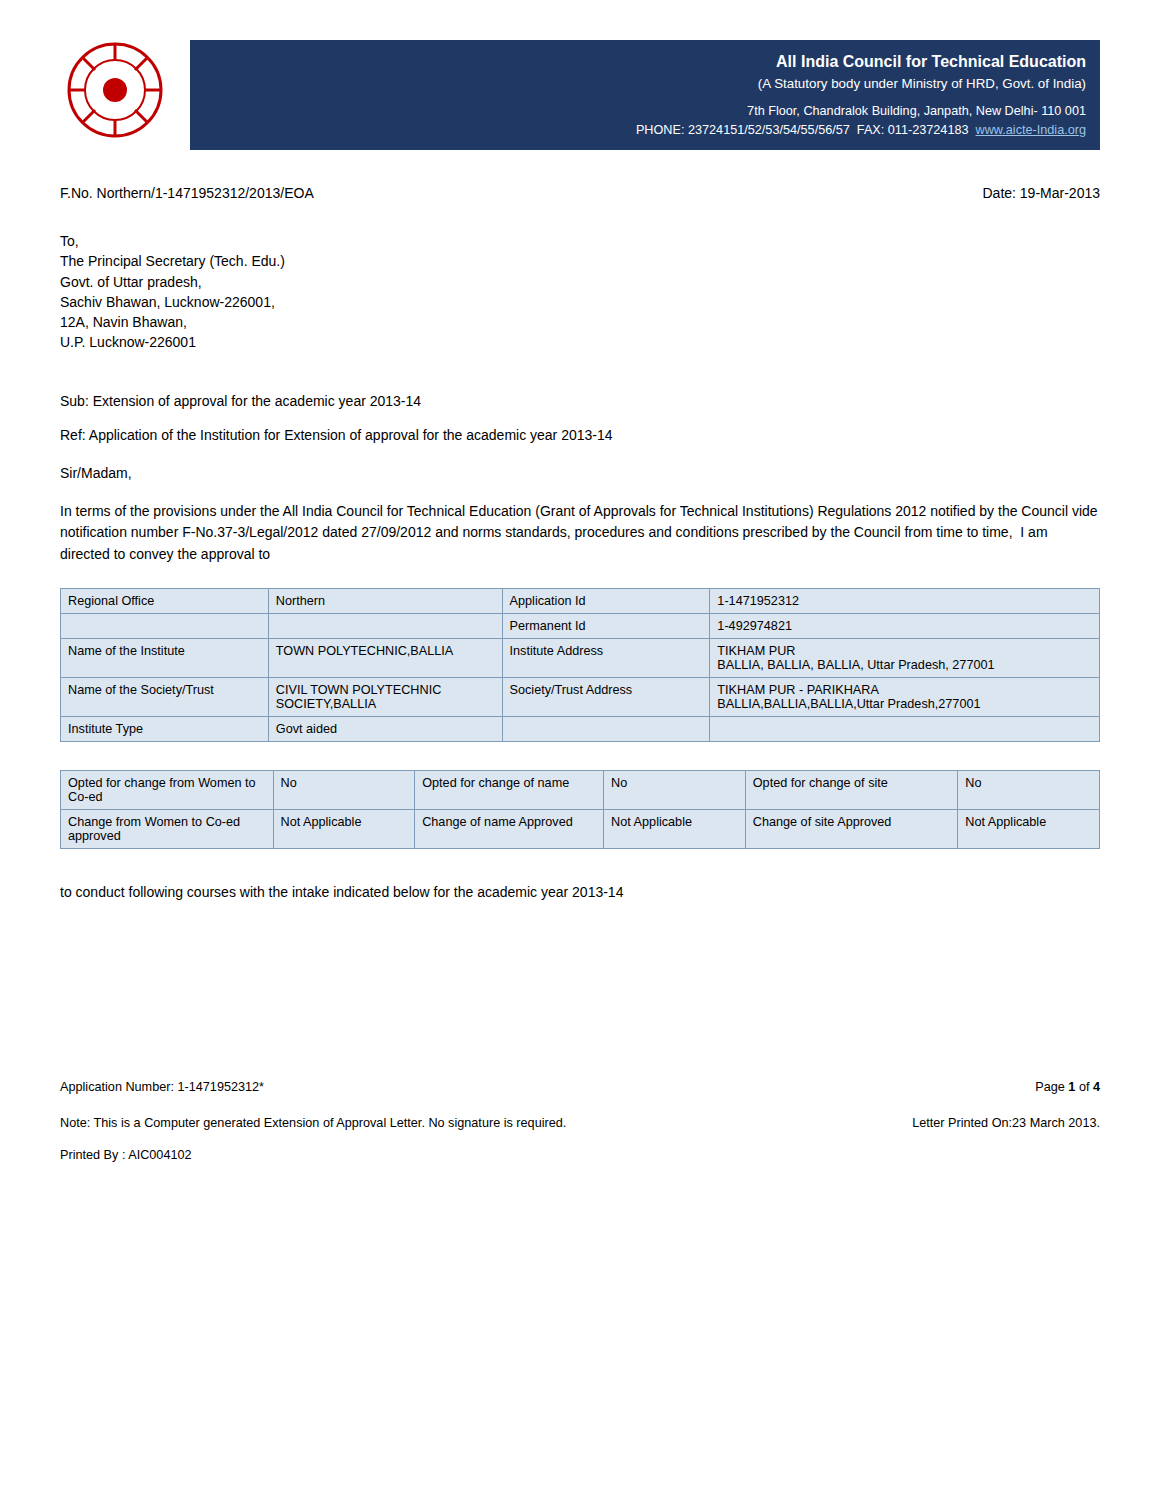All India Council for Technical Education
(A Statutory body under Ministry of HRD, Govt. of India)
7th Floor, Chandralok Building, Janpath, New Delhi- 110 001
PHONE: 23724151/52/53/54/55/56/57 FAX: 011-23724183 www.aicte-India.org
F.No. Northern/1-1471952312/2013/EOA
Date: 19-Mar-2013
To,
The Principal Secretary (Tech. Edu.)
Govt. of Uttar pradesh,
Sachiv Bhawan, Lucknow-226001,
12A, Navin Bhawan,
U.P. Lucknow-226001
Sub: Extension of approval for the academic year 2013-14
Ref: Application of the Institution for Extension of approval for the academic year 2013-14
Sir/Madam,
In terms of the provisions under the All India Council for Technical Education (Grant of Approvals for Technical Institutions) Regulations 2012 notified by the Council vide notification number F-No.37-3/Legal/2012 dated 27/09/2012 and norms standards, procedures and conditions prescribed by the Council from time to time, I am directed to convey the approval to
| Regional Office | Northern | Application Id | 1-1471952312 |
| | | Permanent Id | 1-492974821 |
| Name of the Institute | TOWN POLYTECHNIC,BALLIA | Institute Address | TIKHAM PUR BALLIA, BALLIA, BALLIA, Uttar Pradesh, 277001 |
| Name of the Society/Trust | CIVIL TOWN POLYTECHNIC SOCIETY,BALLIA | Society/Trust Address | TIKHAM PUR - PARIKHARA BALLIA,BALLIA,BALLIA,Uttar Pradesh,277001 |
| Institute Type | Govt aided | | |
| Opted for change from Women to Co-ed | No | Opted for change of name | No | Opted for change of site | No |
| Change from Women to Co-ed approved | Not Applicable | Change of name Approved | Not Applicable | Change of site Approved | Not Applicable |
to conduct following courses with the intake indicated below for the academic year 2013-14
Application Number: 1-1471952312*
Page 1 of 4
Note: This is a Computer generated Extension of Approval Letter. No signature is required.
Letter Printed On:23 March 2013.
Printed By : AIC004102